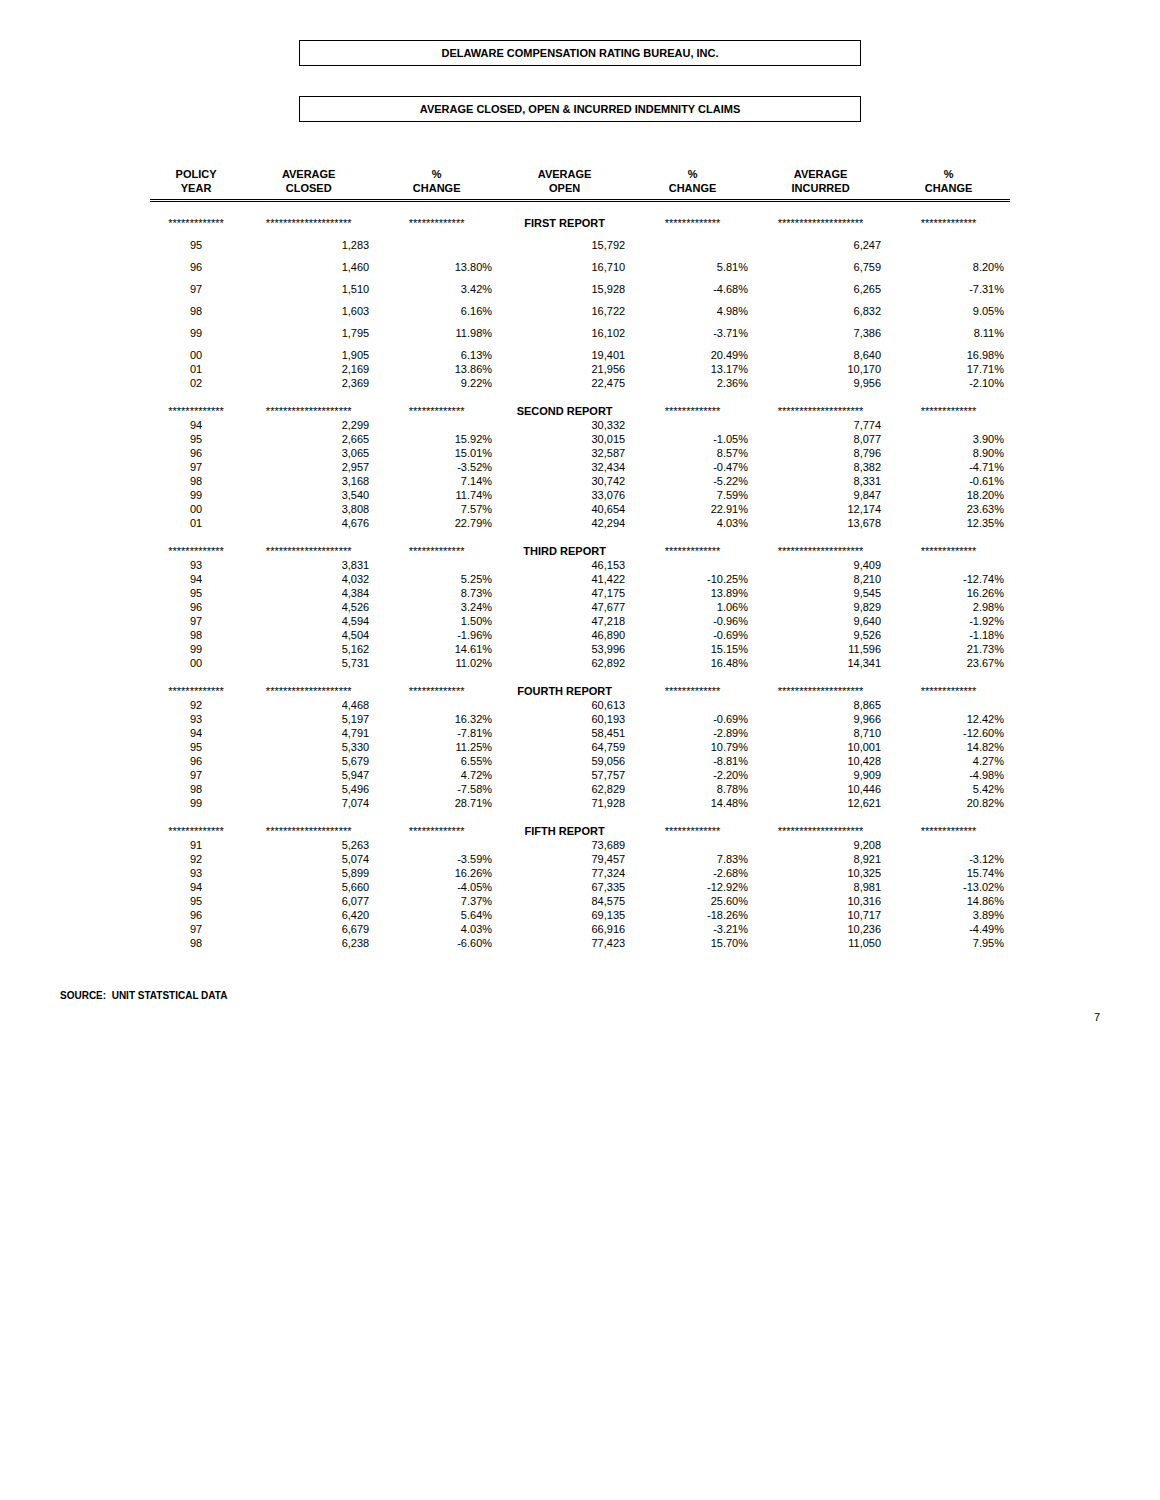DELAWARE COMPENSATION RATING BUREAU, INC.
AVERAGE CLOSED, OPEN & INCURRED INDEMNITY CLAIMS
| POLICY | AVERAGE | % | AVERAGE | % | AVERAGE | % |
| --- | --- | --- | --- | --- | --- | --- |
| YEAR | CLOSED | CHANGE | OPEN | CHANGE | INCURRED | CHANGE |
| ************* | ******************** | ************* | FIRST REPORT | ************* | ******************** | ************* |
| 95 | 1,283 | | 15,792 | | 6,247 | |
| 96 | 1,460 | 13.80% | 16,710 | 5.81% | 6,759 | 8.20% |
| 97 | 1,510 | 3.42% | 15,928 | -4.68% | 6,265 | -7.31% |
| 98 | 1,603 | 6.16% | 16,722 | 4.98% | 6,832 | 9.05% |
| 99 | 1,795 | 11.98% | 16,102 | -3.71% | 7,386 | 8.11% |
| 00 | 1,905 | 6.13% | 19,401 | 20.49% | 8,640 | 16.98% |
| 01 | 2,169 | 13.86% | 21,956 | 13.17% | 10,170 | 17.71% |
| 02 | 2,369 | 9.22% | 22,475 | 2.36% | 9,956 | -2.10% |
| ************* | ******************** | ************* | SECOND REPORT | ************* | ******************** | ************* |
| 94 | 2,299 | | 30,332 | | 7,774 | |
| 95 | 2,665 | 15.92% | 30,015 | -1.05% | 8,077 | 3.90% |
| 96 | 3,065 | 15.01% | 32,587 | 8.57% | 8,796 | 8.90% |
| 97 | 2,957 | -3.52% | 32,434 | -0.47% | 8,382 | -4.71% |
| 98 | 3,168 | 7.14% | 30,742 | -5.22% | 8,331 | -0.61% |
| 99 | 3,540 | 11.74% | 33,076 | 7.59% | 9,847 | 18.20% |
| 00 | 3,808 | 7.57% | 40,654 | 22.91% | 12,174 | 23.63% |
| 01 | 4,676 | 22.79% | 42,294 | 4.03% | 13,678 | 12.35% |
| ************* | ******************** | ************* | THIRD REPORT | ************* | ******************** | ************* |
| 93 | 3,831 | | 46,153 | | 9,409 | |
| 94 | 4,032 | 5.25% | 41,422 | -10.25% | 8,210 | -12.74% |
| 95 | 4,384 | 8.73% | 47,175 | 13.89% | 9,545 | 16.26% |
| 96 | 4,526 | 3.24% | 47,677 | 1.06% | 9,829 | 2.98% |
| 97 | 4,594 | 1.50% | 47,218 | -0.96% | 9,640 | -1.92% |
| 98 | 4,504 | -1.96% | 46,890 | -0.69% | 9,526 | -1.18% |
| 99 | 5,162 | 14.61% | 53,996 | 15.15% | 11,596 | 21.73% |
| 00 | 5,731 | 11.02% | 62,892 | 16.48% | 14,341 | 23.67% |
| ************* | ******************** | ************* | FOURTH REPORT | ************* | ******************** | ************* |
| 92 | 4,468 | | 60,613 | | 8,865 | |
| 93 | 5,197 | 16.32% | 60,193 | -0.69% | 9,966 | 12.42% |
| 94 | 4,791 | -7.81% | 58,451 | -2.89% | 8,710 | -12.60% |
| 95 | 5,330 | 11.25% | 64,759 | 10.79% | 10,001 | 14.82% |
| 96 | 5,679 | 6.55% | 59,056 | -8.81% | 10,428 | 4.27% |
| 97 | 5,947 | 4.72% | 57,757 | -2.20% | 9,909 | -4.98% |
| 98 | 5,496 | -7.58% | 62,829 | 8.78% | 10,446 | 5.42% |
| 99 | 7,074 | 28.71% | 71,928 | 14.48% | 12,621 | 20.82% |
| ************* | ******************** | ************* | FIFTH REPORT | ************* | ******************** | ************* |
| 91 | 5,263 | | 73,689 | | 9,208 | |
| 92 | 5,074 | -3.59% | 79,457 | 7.83% | 8,921 | -3.12% |
| 93 | 5,899 | 16.26% | 77,324 | -2.68% | 10,325 | 15.74% |
| 94 | 5,660 | -4.05% | 67,335 | -12.92% | 8,981 | -13.02% |
| 95 | 6,077 | 7.37% | 84,575 | 25.60% | 10,316 | 14.86% |
| 96 | 6,420 | 5.64% | 69,135 | -18.26% | 10,717 | 3.89% |
| 97 | 6,679 | 4.03% | 66,916 | -3.21% | 10,236 | -4.49% |
| 98 | 6,238 | -6.60% | 77,423 | 15.70% | 11,050 | 7.95% |
SOURCE: UNIT STATSTICAL DATA
7